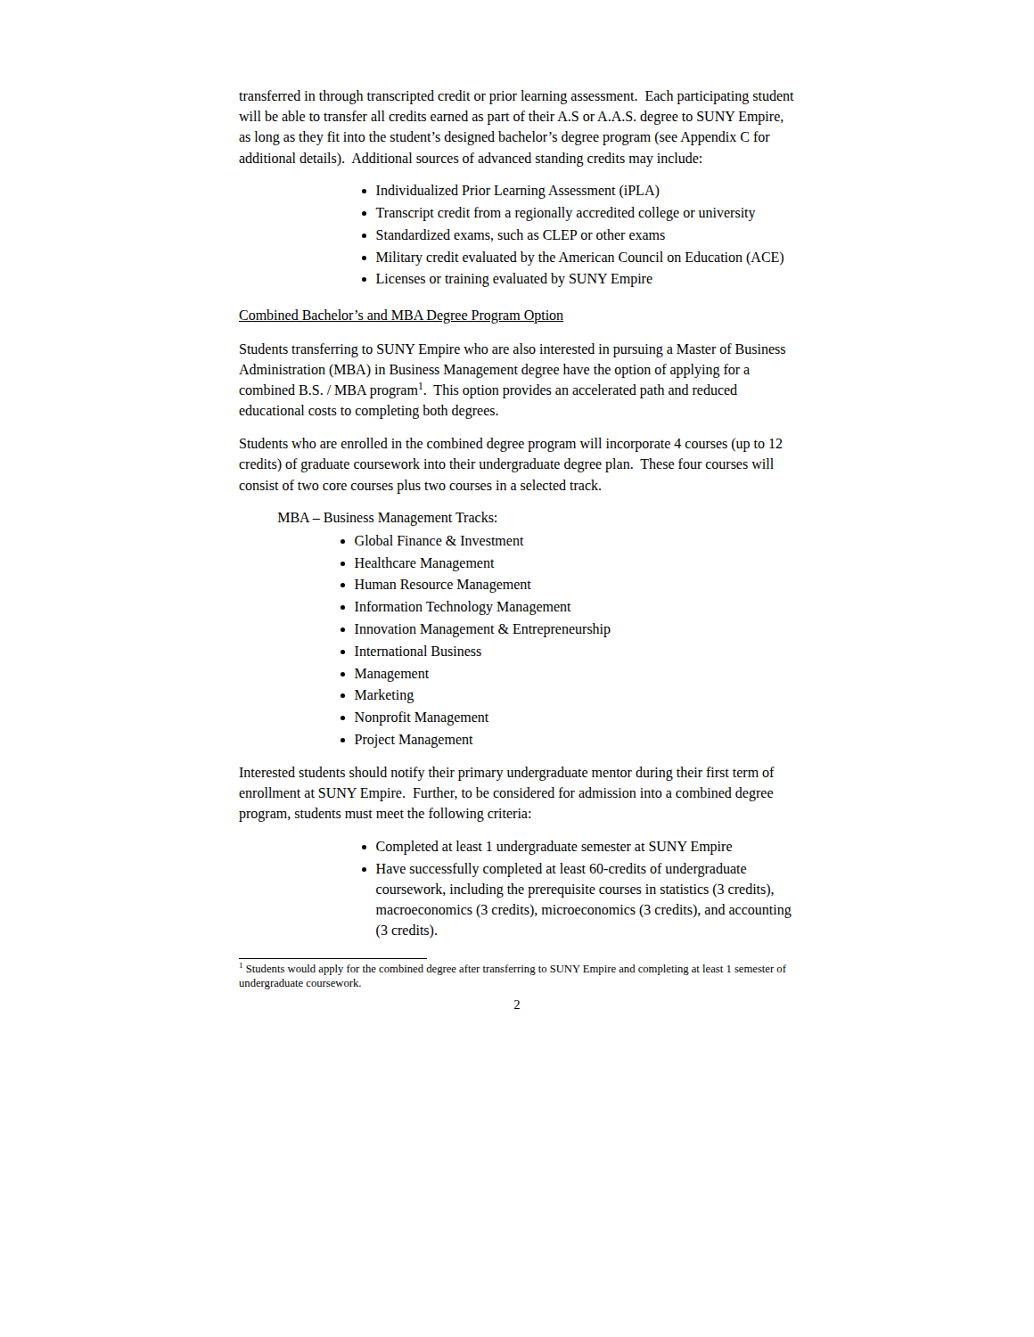transferred in through transcripted credit or prior learning assessment. Each participating student will be able to transfer all credits earned as part of their A.S or A.A.S. degree to SUNY Empire, as long as they fit into the student’s designed bachelor’s degree program (see Appendix C for additional details). Additional sources of advanced standing credits may include:
Individualized Prior Learning Assessment (iPLA)
Transcript credit from a regionally accredited college or university
Standardized exams, such as CLEP or other exams
Military credit evaluated by the American Council on Education (ACE)
Licenses or training evaluated by SUNY Empire
Combined Bachelor’s and MBA Degree Program Option
Students transferring to SUNY Empire who are also interested in pursuing a Master of Business Administration (MBA) in Business Management degree have the option of applying for a combined B.S. / MBA program1. This option provides an accelerated path and reduced educational costs to completing both degrees.
Students who are enrolled in the combined degree program will incorporate 4 courses (up to 12 credits) of graduate coursework into their undergraduate degree plan. These four courses will consist of two core courses plus two courses in a selected track.
MBA – Business Management Tracks:
Global Finance & Investment
Healthcare Management
Human Resource Management
Information Technology Management
Innovation Management & Entrepreneurship
International Business
Management
Marketing
Nonprofit Management
Project Management
Interested students should notify their primary undergraduate mentor during their first term of enrollment at SUNY Empire. Further, to be considered for admission into a combined degree program, students must meet the following criteria:
Completed at least 1 undergraduate semester at SUNY Empire
Have successfully completed at least 60-credits of undergraduate coursework, including the prerequisite courses in statistics (3 credits), macroeconomics (3 credits), microeconomics (3 credits), and accounting (3 credits).
1 Students would apply for the combined degree after transferring to SUNY Empire and completing at least 1 semester of undergraduate coursework.
2